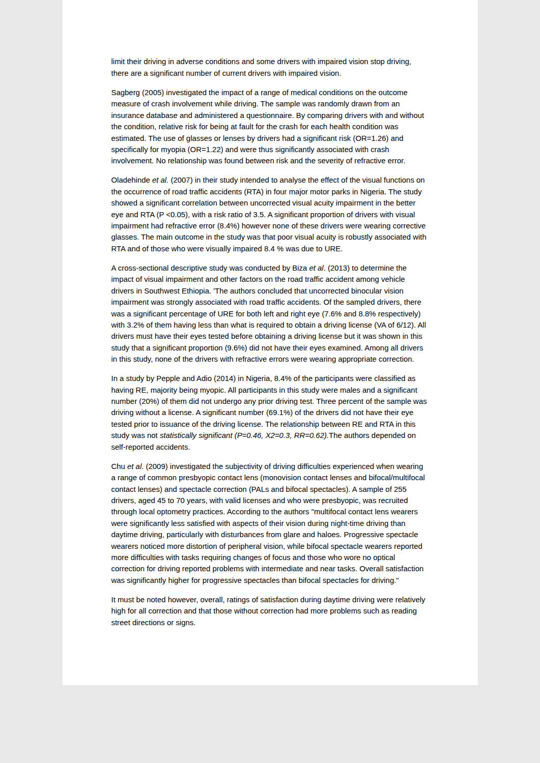limit their driving in adverse conditions and some drivers with impaired vision stop driving, there are a significant number of current drivers with impaired vision.
Sagberg (2005) investigated the impact of a range of medical conditions on the outcome measure of crash involvement while driving. The sample was randomly drawn from an insurance database and administered a questionnaire. By comparing drivers with and without the condition, relative risk for being at fault for the crash for each health condition was estimated. The use of glasses or lenses by drivers had a significant risk (OR=1.26) and specifically for myopia (OR=1.22) and were thus significantly associated with crash involvement. No relationship was found between risk and the severity of refractive error.
Oladehinde et al. (2007) in their study intended to analyse the effect of the visual functions on the occurrence of road traffic accidents (RTA) in four major motor parks in Nigeria. The study showed a significant correlation between uncorrected visual acuity impairment in the better eye and RTA (P <0.05), with a risk ratio of 3.5. A significant proportion of drivers with visual impairment had refractive error (8.4%) however none of these drivers were wearing corrective glasses. The main outcome in the study was that poor visual acuity is robustly associated with RTA and of those who were visually impaired 8.4 % was due to URE.
A cross-sectional descriptive study was conducted by Biza et al. (2013) to determine the impact of visual impairment and other factors on the road traffic accident among vehicle drivers in Southwest Ethiopia. 'The authors concluded that uncorrected binocular vision impairment was strongly associated with road traffic accidents. Of the sampled drivers, there was a significant percentage of URE for both left and right eye (7.6% and 8.8% respectively) with 3.2% of them having less than what is required to obtain a driving license (VA of 6/12). All drivers must have their eyes tested before obtaining a driving license but it was shown in this study that a significant proportion (9.6%) did not have their eyes examined. Among all drivers in this study, none of the drivers with refractive errors were wearing appropriate correction.
In a study by Pepple and Adio (2014) in Nigeria, 8.4% of the participants were classified as having RE, majority being myopic. All participants in this study were males and a significant number (20%) of them did not undergo any prior driving test. Three percent of the sample was driving without a license. A significant number (69.1%) of the drivers did not have their eye tested prior to issuance of the driving license. The relationship between RE and RTA in this study was not statistically significant (P=0.46, X2=0.3, RR=0.62). The authors depended on self-reported accidents.
Chu et al. (2009) investigated the subjectivity of driving difficulties experienced when wearing a range of common presbyopic contact lens (monovision contact lenses and bifocal/multifocal contact lenses) and spectacle correction (PALs and bifocal spectacles). A sample of 255 drivers, aged 45 to 70 years, with valid licenses and who were presbyopic, was recruited through local optometry practices. According to the authors "multifocal contact lens wearers were significantly less satisfied with aspects of their vision during night-time driving than daytime driving, particularly with disturbances from glare and haloes. Progressive spectacle wearers noticed more distortion of peripheral vision, while bifocal spectacle wearers reported more difficulties with tasks requiring changes of focus and those who wore no optical correction for driving reported problems with intermediate and near tasks. Overall satisfaction was significantly higher for progressive spectacles than bifocal spectacles for driving."
It must be noted however, overall, ratings of satisfaction during daytime driving were relatively high for all correction and that those without correction had more problems such as reading street directions or signs.